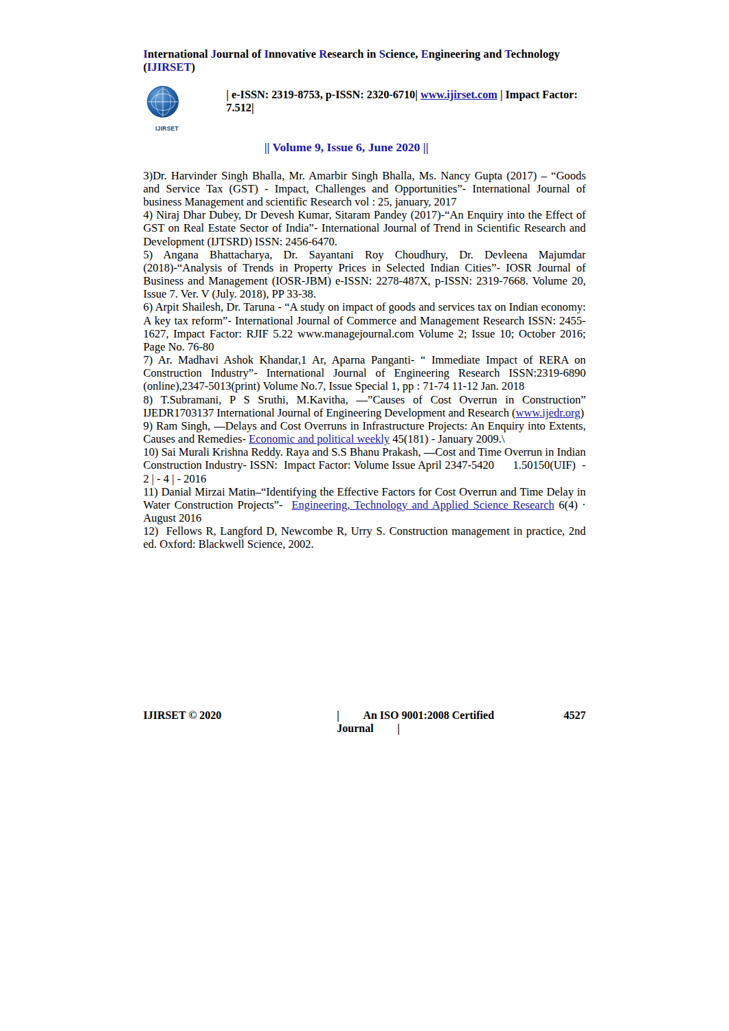International Journal of Innovative Research in Science, Engineering and Technology (IJIRSET)
IJIRSET
| e-ISSN: 2319-8753, p-ISSN: 2320-6710| www.ijirset.com | Impact Factor: 7.512|
|| Volume 9, Issue 6, June 2020 ||
3)Dr. Harvinder Singh Bhalla, Mr. Amarbir Singh Bhalla, Ms. Nancy Gupta (2017) – “Goods and Service Tax (GST) - Impact, Challenges and Opportunities”- International Journal of business Management and scientific Research vol : 25, january, 2017
4) Niraj Dhar Dubey, Dr Devesh Kumar, Sitaram Pandey (2017)-“An Enquiry into the Effect of GST on Real Estate Sector of India”- International Journal of Trend in Scientific Research and Development (IJTSRD) ISSN: 2456-6470.
5) Angana Bhattacharya, Dr. Sayantani Roy Choudhury, Dr. Devleena Majumdar (2018)-“Analysis of Trends in Property Prices in Selected Indian Cities”- IOSR Journal of Business and Management (IOSR-JBM) e-ISSN: 2278-487X, p-ISSN: 2319-7668. Volume 20, Issue 7. Ver. V (July. 2018), PP 33-38.
6) Arpit Shailesh, Dr. Taruna - “A study on impact of goods and services tax on Indian economy: A key tax reform”- International Journal of Commerce and Management Research ISSN: 2455-1627, Impact Factor: RJIF 5.22 www.managejournal.com Volume 2; Issue 10; October 2016; Page No. 76-80
7) Ar. Madhavi Ashok Khandar,1 Ar, Aparna Panganti- “ Immediate Impact of RERA on Construction Industry”- International Journal of Engineering Research ISSN:2319-6890 (online),2347-5013(print) Volume No.7, Issue Special 1, pp : 71-74 11-12 Jan. 2018
8) T.Subramani, P S Sruthi, M.Kavitha, —”Causes of Cost Overrun in Construction” IJEDR1703137 International Journal of Engineering Development and Research (www.ijedr.org)
9) Ram Singh, —Delays and Cost Overruns in Infrastructure Projects: An Enquiry into Extents, Causes and Remedies- Economic and political weekly 45(181) - January 2009.\
10) Sai Murali Krishna Reddy. Raya and S.S Bhanu Prakash, —Cost and Time Overrun in Indian Construction Industry- ISSN: Impact Factor: Volume Issue April 2347-5420 1.50150(UIF) - 2 | - 4 | - 2016
11) Danial Mirzai Matin–“Identifying the Effective Factors for Cost Overrun and Time Delay in Water Construction Projects”- Engineering, Technology and Applied Science Research 6(4) · August 2016
12) Fellows R, Langford D, Newcombe R, Urry S. Construction management in practice, 2nd ed. Oxford: Blackwell Science, 2002.
IJIRSET © 2020
| An ISO 9001:2008 Certified Journal |
4527